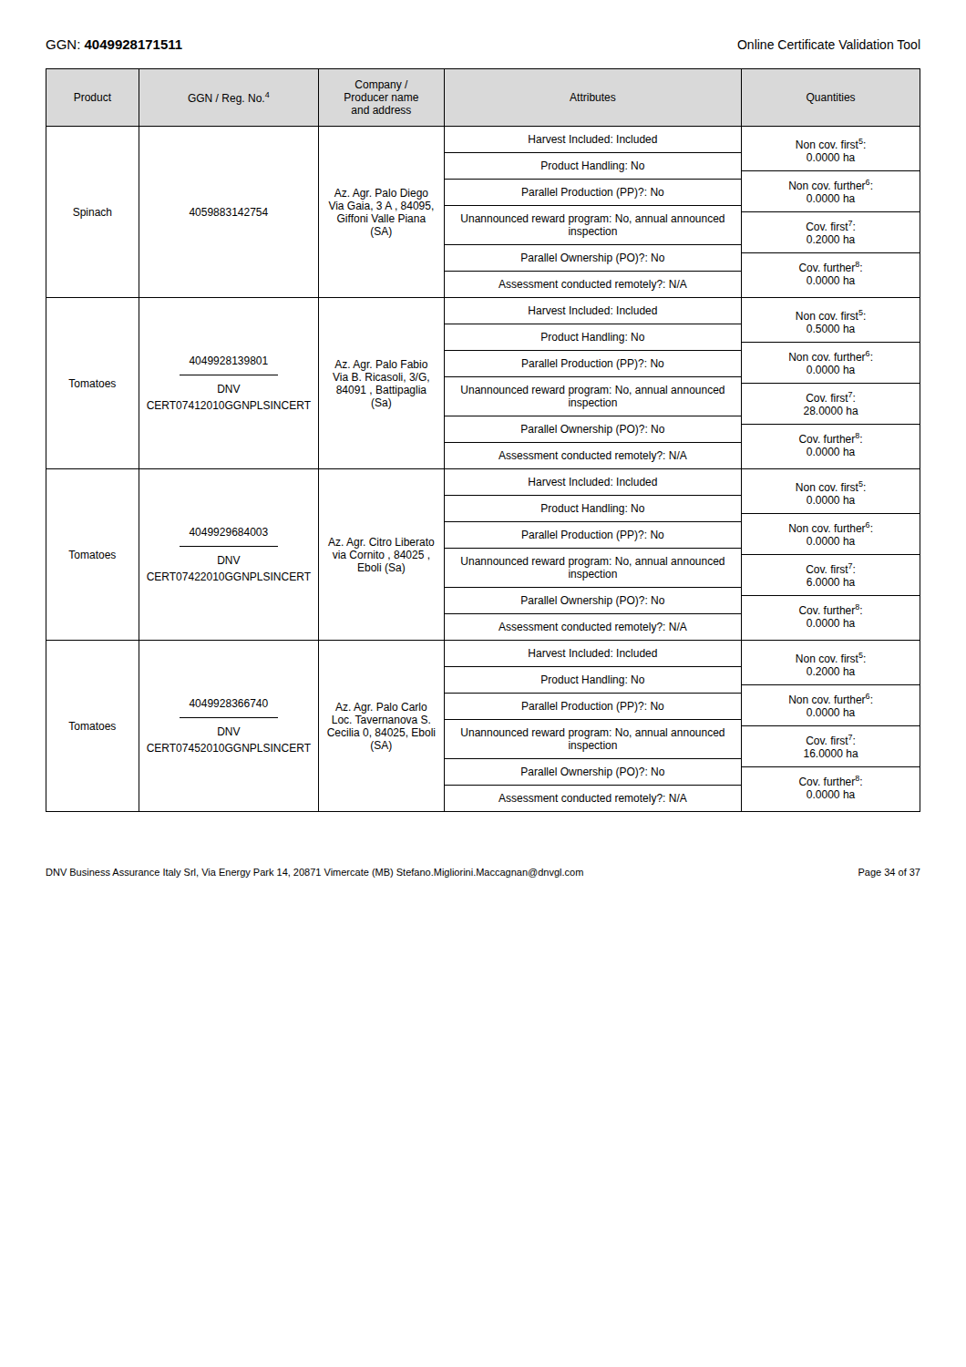GGN: 4049928171511
Online Certificate Validation Tool
| Product | GGN / Reg. No. 4 | Company / Producer name and address | Attributes | Quantities |
| --- | --- | --- | --- | --- |
| Spinach | 4059883142754 | Az. Agr. Palo Diego Via Gaia, 3 A , 84095, Giffoni Valle Piana (SA) | / Harvest Included: Included / / Product Handling: No / / Parallel Production (PP)?: No / / Unannounced reward program: No, annual announced inspection / / Parallel Ownership (PO)?: No / / Assessment conducted remotely?: N/A / | / Non cov. first 5 : 0.0000 ha / / Non cov. further 6 : 0.0000 ha / / Cov. first 7 : 0.2000 ha / / Cov. further 8 : 0.0000 ha / |
| Tomatoes | 4049928139801 DNV CERT07412010GGNPLSINCERT | Az. Agr. Palo Fabio Via B. Ricasoli, 3/G, 84091 , Battipaglia (Sa) | / Harvest Included: Included / / Product Handling: No / / Parallel Production (PP)?: No / / Unannounced reward program: No, annual announced inspection / / Parallel Ownership (PO)?: No / / Assessment conducted remotely?: N/A / | / Non cov. first 5 : 0.5000 ha / / Non cov. further 6 : 0.0000 ha / / Cov. first 7 : 28.0000 ha / / Cov. further 8 : 0.0000 ha / |
| Tomatoes | 4049929684003 DNV CERT07422010GGNPLSINCERT | Az. Agr. Citro Liberato via Cornito , 84025 , Eboli (Sa) | / Harvest Included: Included / / Product Handling: No / / Parallel Production (PP)?: No / / Unannounced reward program: No, annual announced inspection / / Parallel Ownership (PO)?: No / / Assessment conducted remotely?: N/A / | / Non cov. first 5 : 0.0000 ha / / Non cov. further 6 : 0.0000 ha / / Cov. first 7 : 6.0000 ha / / Cov. further 8 : 0.0000 ha / |
| Tomatoes | 4049928366740 DNV CERT07452010GGNPLSINCERT | Az. Agr. Palo Carlo Loc. Tavernanova S. Cecilia 0, 84025, Eboli (SA) | / Harvest Included: Included / / Product Handling: No / / Parallel Production (PP)?: No / / Unannounced reward program: No, annual announced inspection / / Parallel Ownership (PO)?: No / / Assessment conducted remotely?: N/A / | / Non cov. first 5 : 0.2000 ha / / Non cov. further 6 : 0.0000 ha / / Cov. first 7 : 16.0000 ha / / Cov. further 8 : 0.0000 ha / |
DNV Business Assurance Italy Srl, Via Energy Park 14, 20871 Vimercate (MB) Stefano.Migliorini.Maccagnan@dnvgl.com
Page 34 of 37